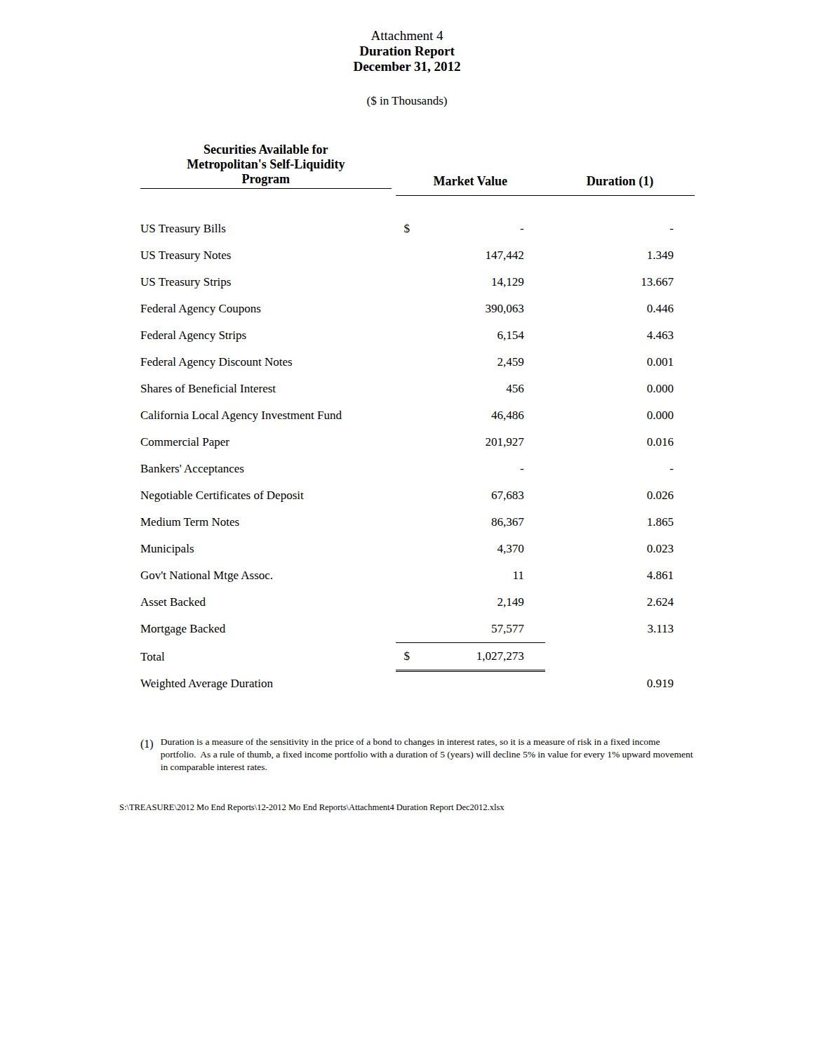Attachment 4
Duration Report
December 31, 2012
($ in Thousands)
| Securities Available for Metropolitan's Self-Liquidity Program | Market Value | Duration (1) |
| --- | --- | --- |
| US Treasury Bills | $ - | - |
| US Treasury Notes | 147,442 | 1.349 |
| US Treasury Strips | 14,129 | 13.667 |
| Federal Agency Coupons | 390,063 | 0.446 |
| Federal Agency Strips | 6,154 | 4.463 |
| Federal Agency Discount Notes | 2,459 | 0.001 |
| Shares of Beneficial Interest | 456 | 0.000 |
| California Local Agency Investment Fund | 46,486 | 0.000 |
| Commercial Paper | 201,927 | 0.016 |
| Bankers' Acceptances | - | - |
| Negotiable Certificates of Deposit | 67,683 | 0.026 |
| Medium Term Notes | 86,367 | 1.865 |
| Municipals | 4,370 | 0.023 |
| Gov't National Mtge Assoc. | 11 | 4.861 |
| Asset Backed | 2,149 | 2.624 |
| Mortgage Backed | 57,577 | 3.113 |
| Total | $ 1,027,273 | |
| Weighted Average Duration | | 0.919 |
(1) Duration is a measure of the sensitivity in the price of a bond to changes in interest rates, so it is a measure of risk in a fixed income portfolio. As a rule of thumb, a fixed income portfolio with a duration of 5 (years) will decline 5% in value for every 1% upward movement in comparable interest rates.
S:\TREASURE\2012 Mo End Reports\12-2012 Mo End Reports\Attachment4 Duration Report Dec2012.xlsx